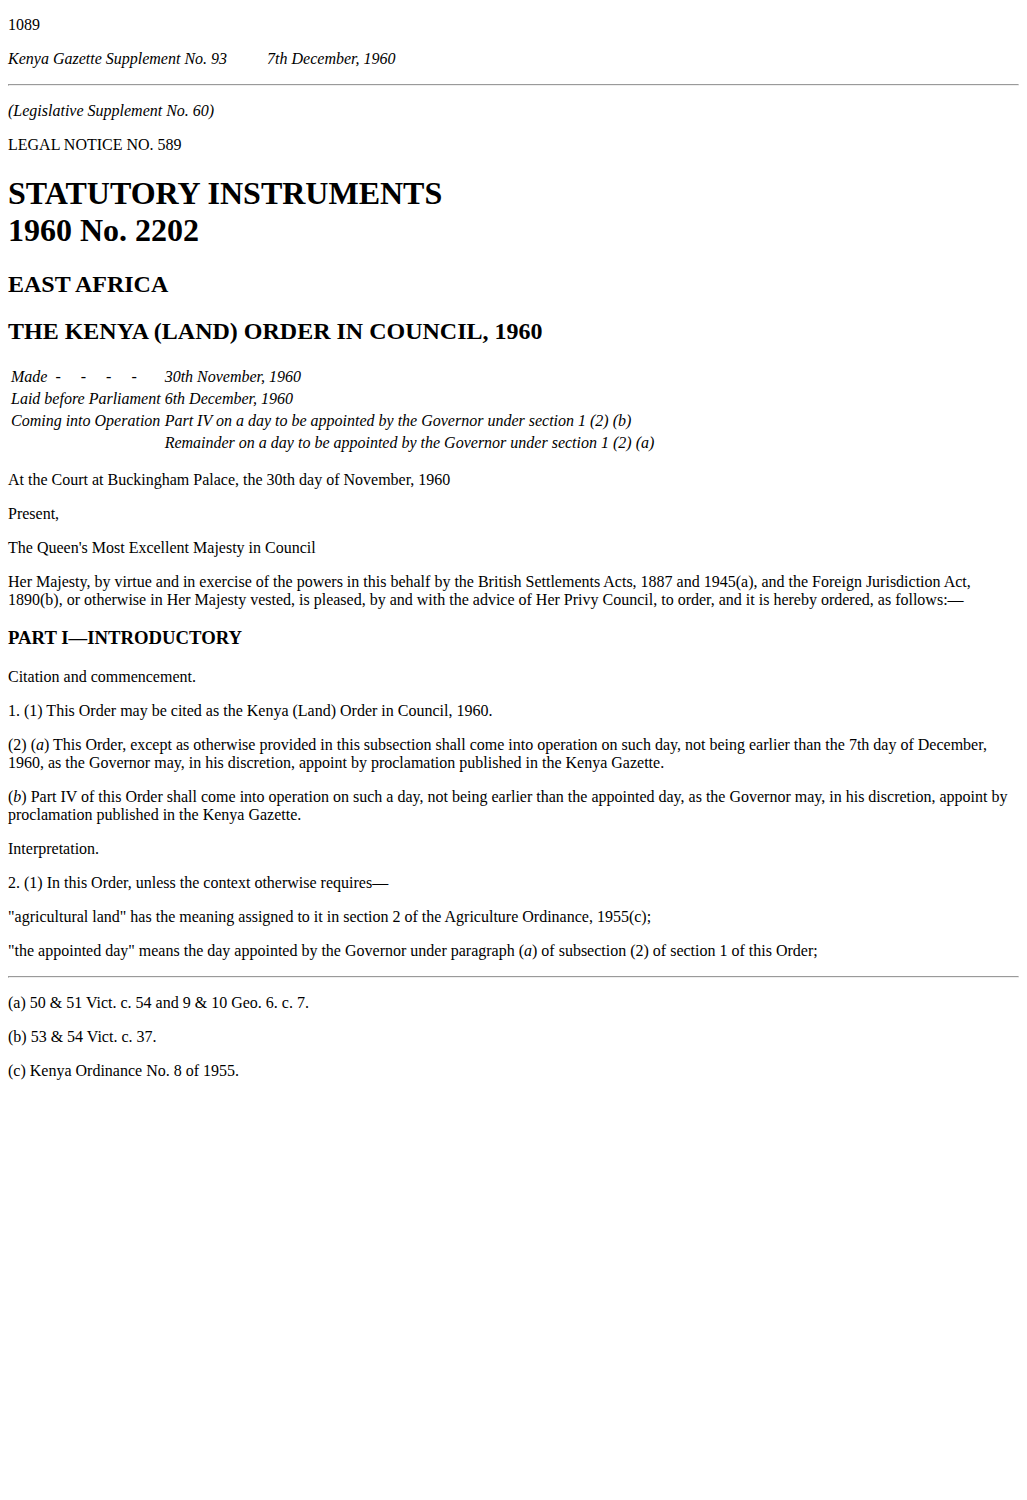1089
Kenya Gazette Supplement No. 93 7th December, 1960
(Legislative Supplement No. 60)
LEGAL NOTICE NO. 589
STATUTORY INSTRUMENTS
1960 No. 2202
EAST AFRICA
THE KENYA (LAND) ORDER IN COUNCIL, 1960
| Made - - - - | 30th November, 1960 |
| Laid before Parliament | 6th December, 1960 |
| Coming into Operation | Part IV on a day to be appointed by the Governor under section 1 (2) (b) |
| | Remainder on a day to be appointed by the Governor under section 1 (2) (a) |
At the Court at Buckingham Palace, the 30th day of November, 1960
Present,
The Queen's Most Excellent Majesty in Council
Her Majesty, by virtue and in exercise of the powers in this behalf by the British Settlements Acts, 1887 and 1945(a), and the Foreign Jurisdiction Act, 1890(b), or otherwise in Her Majesty vested, is pleased, by and with the advice of Her Privy Council, to order, and it is hereby ordered, as follows:—
PART I—INTRODUCTORY
Citation and commencement.
1. (1) This Order may be cited as the Kenya (Land) Order in Council, 1960.
(2) (a) This Order, except as otherwise provided in this subsection shall come into operation on such day, not being earlier than the 7th day of December, 1960, as the Governor may, in his discretion, appoint by proclamation published in the Kenya Gazette.
(b) Part IV of this Order shall come into operation on such a day, not being earlier than the appointed day, as the Governor may, in his discretion, appoint by proclamation published in the Kenya Gazette.
Interpretation.
2. (1) In this Order, unless the context otherwise requires—
"agricultural land" has the meaning assigned to it in section 2 of the Agriculture Ordinance, 1955(c);
"the appointed day" means the day appointed by the Governor under paragraph (a) of subsection (2) of section 1 of this Order;
(a) 50 & 51 Vict. c. 54 and 9 & 10 Geo. 6. c. 7.
(b) 53 & 54 Vict. c. 37.
(c) Kenya Ordinance No. 8 of 1955.